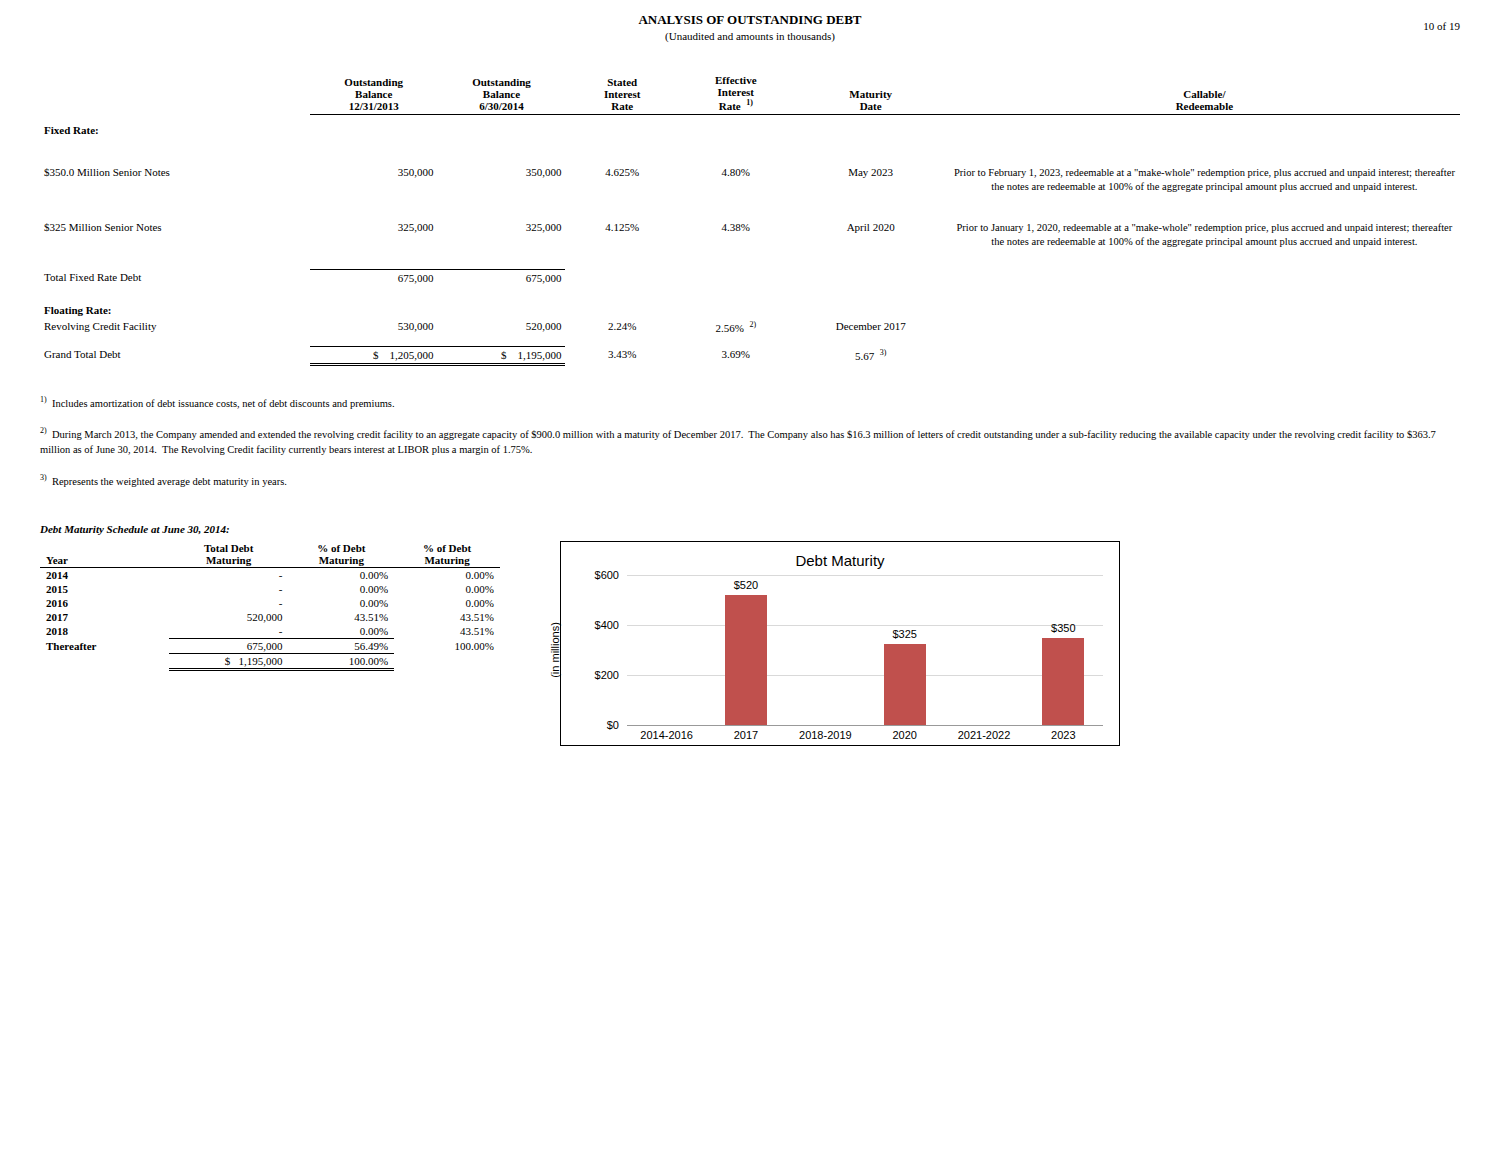10 of 19
ANALYSIS OF OUTSTANDING DEBT
(Unaudited and amounts in thousands)
| | Outstanding Balance 12/31/2013 | Outstanding Balance 6/30/2014 | Stated Interest Rate | Effective Interest Rate 1) | Maturity Date | Callable/ Redeemable |
| --- | --- | --- | --- | --- | --- | --- |
| Fixed Rate: | | | | | | |
| $350.0 Million Senior Notes | 350,000 | 350,000 | 4.625% | 4.80% | May 2023 | Prior to February 1, 2023, redeemable at a "make-whole" redemption price, plus accrued and unpaid interest; thereafter the notes are redeemable at 100% of the aggregate principal amount plus accrued and unpaid interest. |
| $325 Million Senior Notes | 325,000 | 325,000 | 4.125% | 4.38% | April 2020 | Prior to January 1, 2020, redeemable at a "make-whole" redemption price, plus accrued and unpaid interest; thereafter the notes are redeemable at 100% of the aggregate principal amount plus accrued and unpaid interest. |
| Total Fixed Rate Debt | 675,000 | 675,000 | | | | |
| Floating Rate: | | | | | | |
| Revolving Credit Facility | 530,000 | 520,000 | 2.24% | 2.56% 2) | December 2017 | |
| Grand Total Debt | $ 1,205,000 | $ 1,195,000 | 3.43% | 3.69% | 5.67 3) | |
1) Includes amortization of debt issuance costs, net of debt discounts and premiums.
2) During March 2013, the Company amended and extended the revolving credit facility to an aggregate capacity of $900.0 million with a maturity of December 2017. The Company also has $16.3 million of letters of credit outstanding under a sub-facility reducing the available capacity under the revolving credit facility to $363.7 million as of June 30, 2014. The Revolving Credit facility currently bears interest at LIBOR plus a margin of 1.75%.
3) Represents the weighted average debt maturity in years.
Debt Maturity Schedule at June 30, 2014:
| Year | Total Debt Maturing | % of Debt Maturing | % of Debt Maturing |
| --- | --- | --- | --- |
| 2014 | - | 0.00% | 0.00% |
| 2015 | - | 0.00% | 0.00% |
| 2016 | - | 0.00% | 0.00% |
| 2017 | 520,000 | 43.51% | 43.51% |
| 2018 | - | 0.00% | 43.51% |
| Thereafter | 675,000 | 56.49% | 100.00% |
| | $ 1,195,000 | 100.00% | |
Debt Maturity
(in millions)
$600
$400
$200
$0
$520
$325
$350
2014-2016
2017
2018-2019
2020
2021-2022
2023